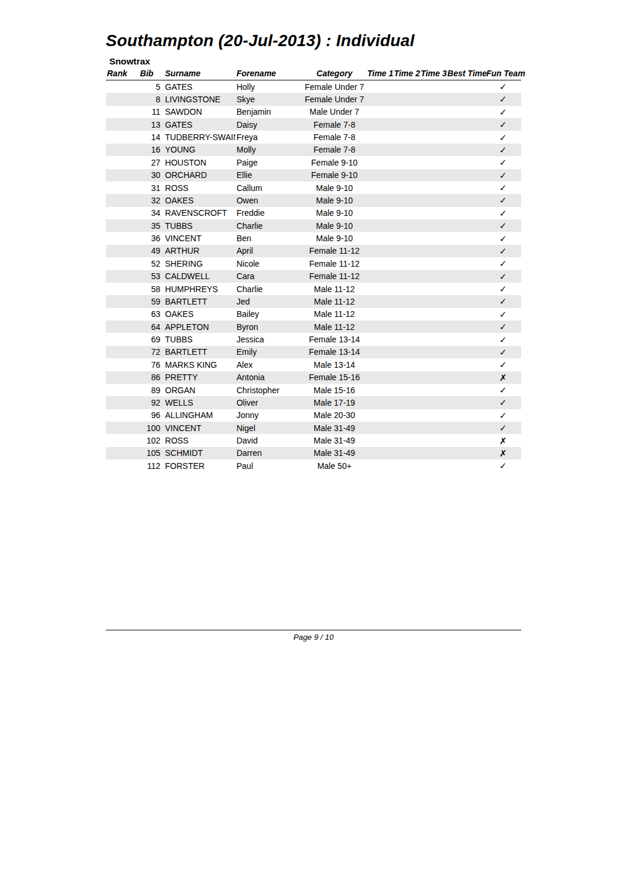Southampton (20-Jul-2013) : Individual
Snowtrax
| Rank | Bib | Surname | Forename | Category | Time 1 | Time 2 | Time 3 | Best Time | Fun Team |
| --- | --- | --- | --- | --- | --- | --- | --- | --- | --- |
| | 5 | GATES | Holly | Female Under 7 | | | | | ✓ |
| | 8 | LIVINGSTONE | Skye | Female Under 7 | | | | | ✓ |
| | 11 | SAWDON | Benjamin | Male Under 7 | | | | | ✓ |
| | 13 | GATES | Daisy | Female 7-8 | | | | | ✓ |
| | 14 | TUDBERRY-SWAIN | Freya | Female 7-8 | | | | | ✓ |
| | 16 | YOUNG | Molly | Female 7-8 | | | | | ✓ |
| | 27 | HOUSTON | Paige | Female 9-10 | | | | | ✓ |
| | 30 | ORCHARD | Ellie | Female 9-10 | | | | | ✓ |
| | 31 | ROSS | Callum | Male 9-10 | | | | | ✓ |
| | 32 | OAKES | Owen | Male 9-10 | | | | | ✓ |
| | 34 | RAVENSCROFT | Freddie | Male 9-10 | | | | | ✓ |
| | 35 | TUBBS | Charlie | Male 9-10 | | | | | ✓ |
| | 36 | VINCENT | Ben | Male 9-10 | | | | | ✓ |
| | 49 | ARTHUR | April | Female 11-12 | | | | | ✓ |
| | 52 | SHERING | Nicole | Female 11-12 | | | | | ✓ |
| | 53 | CALDWELL | Cara | Female 11-12 | | | | | ✓ |
| | 58 | HUMPHREYS | Charlie | Male 11-12 | | | | | ✓ |
| | 59 | BARTLETT | Jed | Male 11-12 | | | | | ✓ |
| | 63 | OAKES | Bailey | Male 11-12 | | | | | ✓ |
| | 64 | APPLETON | Byron | Male 11-12 | | | | | ✓ |
| | 69 | TUBBS | Jessica | Female 13-14 | | | | | ✓ |
| | 72 | BARTLETT | Emily | Female 13-14 | | | | | ✓ |
| | 76 | MARKS KING | Alex | Male 13-14 | | | | | ✓ |
| | 86 | PRETTY | Antonia | Female 15-16 | | | | | ✗ |
| | 89 | ORGAN | Christopher | Male 15-16 | | | | | ✓ |
| | 92 | WELLS | Oliver | Male 17-19 | | | | | ✓ |
| | 96 | ALLINGHAM | Jonny | Male 20-30 | | | | | ✓ |
| | 100 | VINCENT | Nigel | Male 31-49 | | | | | ✓ |
| | 102 | ROSS | David | Male 31-49 | | | | | ✗ |
| | 105 | SCHMIDT | Darren | Male 31-49 | | | | | ✗ |
| | 112 | FORSTER | Paul | Male 50+ | | | | | ✓ |
Page 9 / 10